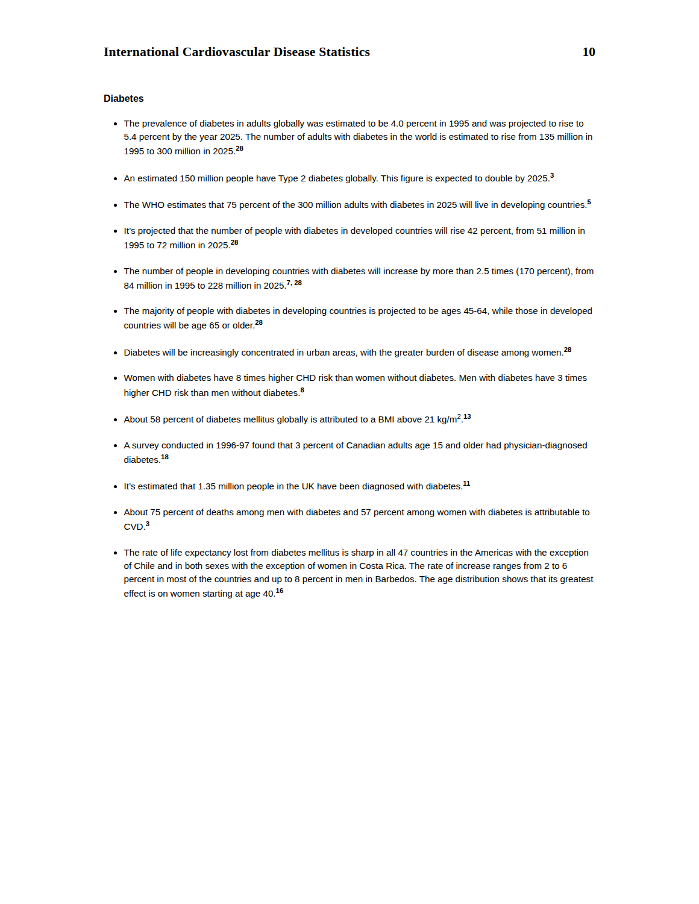International Cardiovascular Disease Statistics 10
Diabetes
The prevalence of diabetes in adults globally was estimated to be 4.0 percent in 1995 and was projected to rise to 5.4 percent by the year 2025. The number of adults with diabetes in the world is estimated to rise from 135 million in 1995 to 300 million in 2025.28
An estimated 150 million people have Type 2 diabetes globally. This figure is expected to double by 2025.3
The WHO estimates that 75 percent of the 300 million adults with diabetes in 2025 will live in developing countries.5
It’s projected that the number of people with diabetes in developed countries will rise 42 percent, from 51 million in 1995 to 72 million in 2025.28
The number of people in developing countries with diabetes will increase by more than 2.5 times (170 percent), from 84 million in 1995 to 228 million in 2025.7, 28
The majority of people with diabetes in developing countries is projected to be ages 45-64, while those in developed countries will be age 65 or older.28
Diabetes will be increasingly concentrated in urban areas, with the greater burden of disease among women.28
Women with diabetes have 8 times higher CHD risk than women without diabetes. Men with diabetes have 3 times higher CHD risk than men without diabetes.8
About 58 percent of diabetes mellitus globally is attributed to a BMI above 21 kg/m2.13
A survey conducted in 1996-97 found that 3 percent of Canadian adults age 15 and older had physician-diagnosed diabetes.18
It’s estimated that 1.35 million people in the UK have been diagnosed with diabetes.11
About 75 percent of deaths among men with diabetes and 57 percent among women with diabetes is attributable to CVD.3
The rate of life expectancy lost from diabetes mellitus is sharp in all 47 countries in the Americas with the exception of Chile and in both sexes with the exception of women in Costa Rica. The rate of increase ranges from 2 to 6 percent in most of the countries and up to 8 percent in men in Barbedos. The age distribution shows that its greatest effect is on women starting at age 40.16